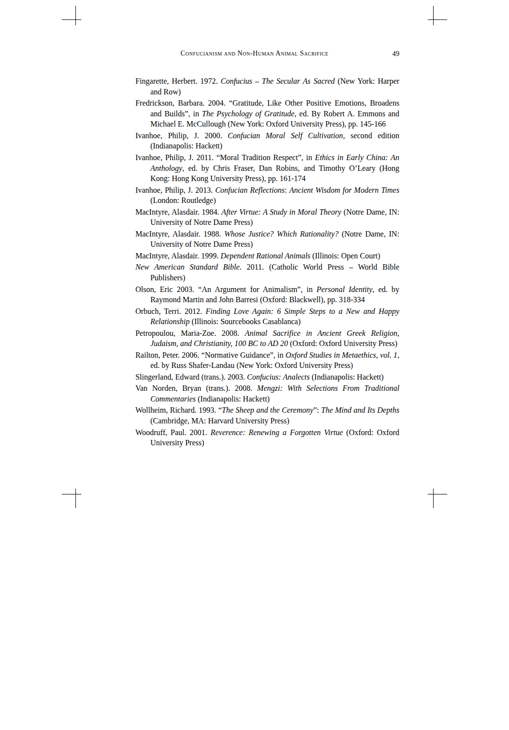Confucianism and Non-Human Animal Sacrifice 49
Fingarette, Herbert. 1972. Confucius – The Secular As Sacred (New York: Harper and Row)
Fredrickson, Barbara. 2004. “Gratitude, Like Other Positive Emotions, Broadens and Builds”, in The Psychology of Gratitude, ed. By Robert A. Emmons and Michael E. McCullough (New York: Oxford University Press), pp. 145-166
Ivanhoe, Philip, J. 2000. Confucian Moral Self Cultivation, second edition (Indianapolis: Hackett)
Ivanhoe, Philip, J. 2011. “Moral Tradition Respect”, in Ethics in Early China: An Anthology, ed. by Chris Fraser, Dan Robins, and Timothy O’Leary (Hong Kong: Hong Kong University Press), pp. 161-174
Ivanhoe, Philip, J. 2013. Confucian Reflections: Ancient Wisdom for Modern Times (London: Routledge)
MacIntyre, Alasdair. 1984. After Virtue: A Study in Moral Theory (Notre Dame, IN: University of Notre Dame Press)
MacIntyre, Alasdair. 1988. Whose Justice? Which Rationality? (Notre Dame, IN: University of Notre Dame Press)
MacIntyre, Alasdair. 1999. Dependent Rational Animals (Illinois: Open Court)
New American Standard Bible. 2011. (Catholic World Press – World Bible Publishers)
Olson, Eric 2003. “An Argument for Animalism”, in Personal Identity, ed. by Raymond Martin and John Barresi (Oxford: Blackwell), pp. 318-334
Orbuch, Terri. 2012. Finding Love Again: 6 Simple Steps to a New and Happy Relationship (Illinois: Sourcebooks Casablanca)
Petropoulou, Maria-Zoe. 2008. Animal Sacrifice in Ancient Greek Religion, Judaism, and Christianity, 100 BC to AD 20 (Oxford: Oxford University Press)
Railton, Peter. 2006. “Normative Guidance”, in Oxford Studies in Metaethics, vol. 1, ed. by Russ Shafer-Landau (New York: Oxford University Press)
Slingerland, Edward (trans.). 2003. Confucius: Analects (Indianapolis: Hackett)
Van Norden, Bryan (trans.). 2008. Mengzi: With Selections From Traditional Commentaries (Indianapolis: Hackett)
Wollheim, Richard. 1993. “The Sheep and the Ceremony”: The Mind and Its Depths (Cambridge, MA: Harvard University Press)
Woodruff, Paul. 2001. Reverence: Renewing a Forgotten Virtue (Oxford: Oxford University Press)